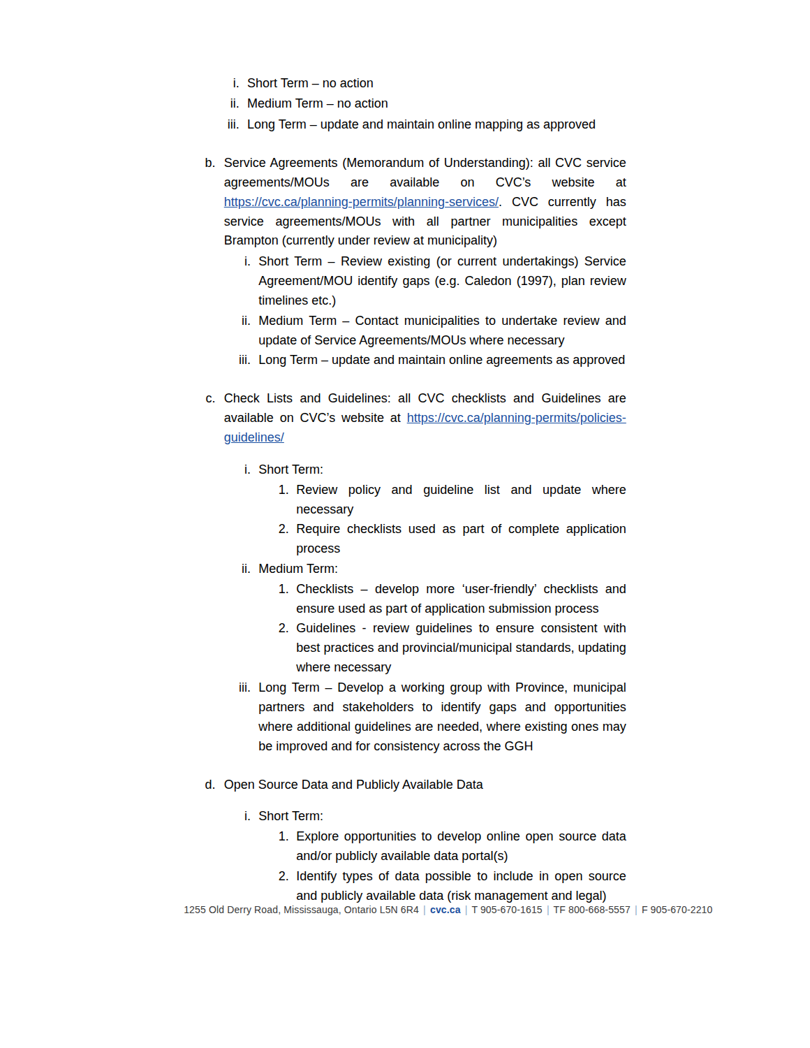Short Term – no action
Medium Term – no action
Long Term – update and maintain online mapping as approved
Service Agreements (Memorandum of Understanding): all CVC service agreements/MOUs are available on CVC’s website at https://cvc.ca/planning-permits/planning-services/. CVC currently has service agreements/MOUs with all partner municipalities except Brampton (currently under review at municipality)
Short Term – Review existing (or current undertakings) Service Agreement/MOU identify gaps (e.g. Caledon (1997), plan review timelines etc.)
Medium Term – Contact municipalities to undertake review and update of Service Agreements/MOUs where necessary
Long Term – update and maintain online agreements as approved
Check Lists and Guidelines: all CVC checklists and Guidelines are available on CVC’s website at https://cvc.ca/planning-permits/policies-guidelines/
Short Term:
Review policy and guideline list and update where necessary
Require checklists used as part of complete application process
Medium Term:
Checklists – develop more ‘user-friendly’ checklists and ensure used as part of application submission process
Guidelines - review guidelines to ensure consistent with best practices and provincial/municipal standards, updating where necessary
Long Term – Develop a working group with Province, municipal partners and stakeholders to identify gaps and opportunities where additional guidelines are needed, where existing ones may be improved and for consistency across the GGH
Open Source Data and Publicly Available Data
Short Term:
Explore opportunities to develop online open source data and/or publicly available data portal(s)
Identify types of data possible to include in open source and publicly available data (risk management and legal)
1255 Old Derry Road, Mississauga, Ontario L5N 6R4 | cvc.ca | T 905-670-1615 | TF 800-668-5557 | F 905-670-2210